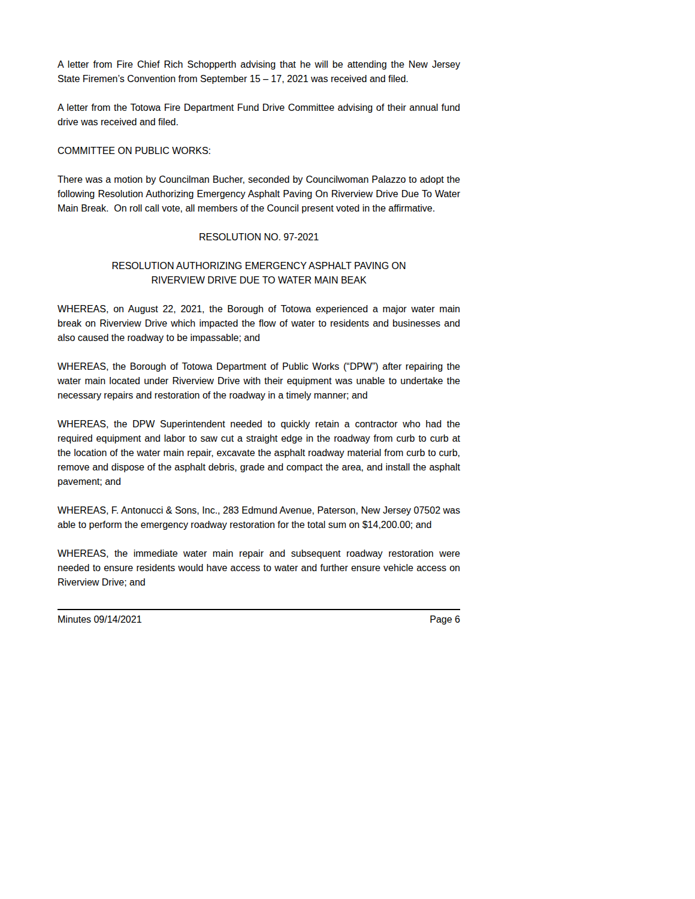A letter from Fire Chief Rich Schopperth advising that he will be attending the New Jersey State Firemen’s Convention from September 15 – 17, 2021 was received and filed.
A letter from the Totowa Fire Department Fund Drive Committee advising of their annual fund drive was received and filed.
COMMITTEE ON PUBLIC WORKS:
There was a motion by Councilman Bucher, seconded by Councilwoman Palazzo to adopt the following Resolution Authorizing Emergency Asphalt Paving On Riverview Drive Due To Water Main Break. On roll call vote, all members of the Council present voted in the affirmative.
RESOLUTION NO. 97-2021
RESOLUTION AUTHORIZING EMERGENCY ASPHALT PAVING ON
RIVERVIEW DRIVE DUE TO WATER MAIN BEAK
WHEREAS, on August 22, 2021, the Borough of Totowa experienced a major water main break on Riverview Drive which impacted the flow of water to residents and businesses and also caused the roadway to be impassable; and
WHEREAS, the Borough of Totowa Department of Public Works (“DPW”) after repairing the water main located under Riverview Drive with their equipment was unable to undertake the necessary repairs and restoration of the roadway in a timely manner; and
WHEREAS, the DPW Superintendent needed to quickly retain a contractor who had the required equipment and labor to saw cut a straight edge in the roadway from curb to curb at the location of the water main repair, excavate the asphalt roadway material from curb to curb, remove and dispose of the asphalt debris, grade and compact the area, and install the asphalt pavement; and
WHEREAS, F. Antonucci & Sons, Inc., 283 Edmund Avenue, Paterson, New Jersey 07502 was able to perform the emergency roadway restoration for the total sum on $14,200.00; and
WHEREAS, the immediate water main repair and subsequent roadway restoration were needed to ensure residents would have access to water and further ensure vehicle access on Riverview Drive; and
Minutes 09/14/2021 Page 6